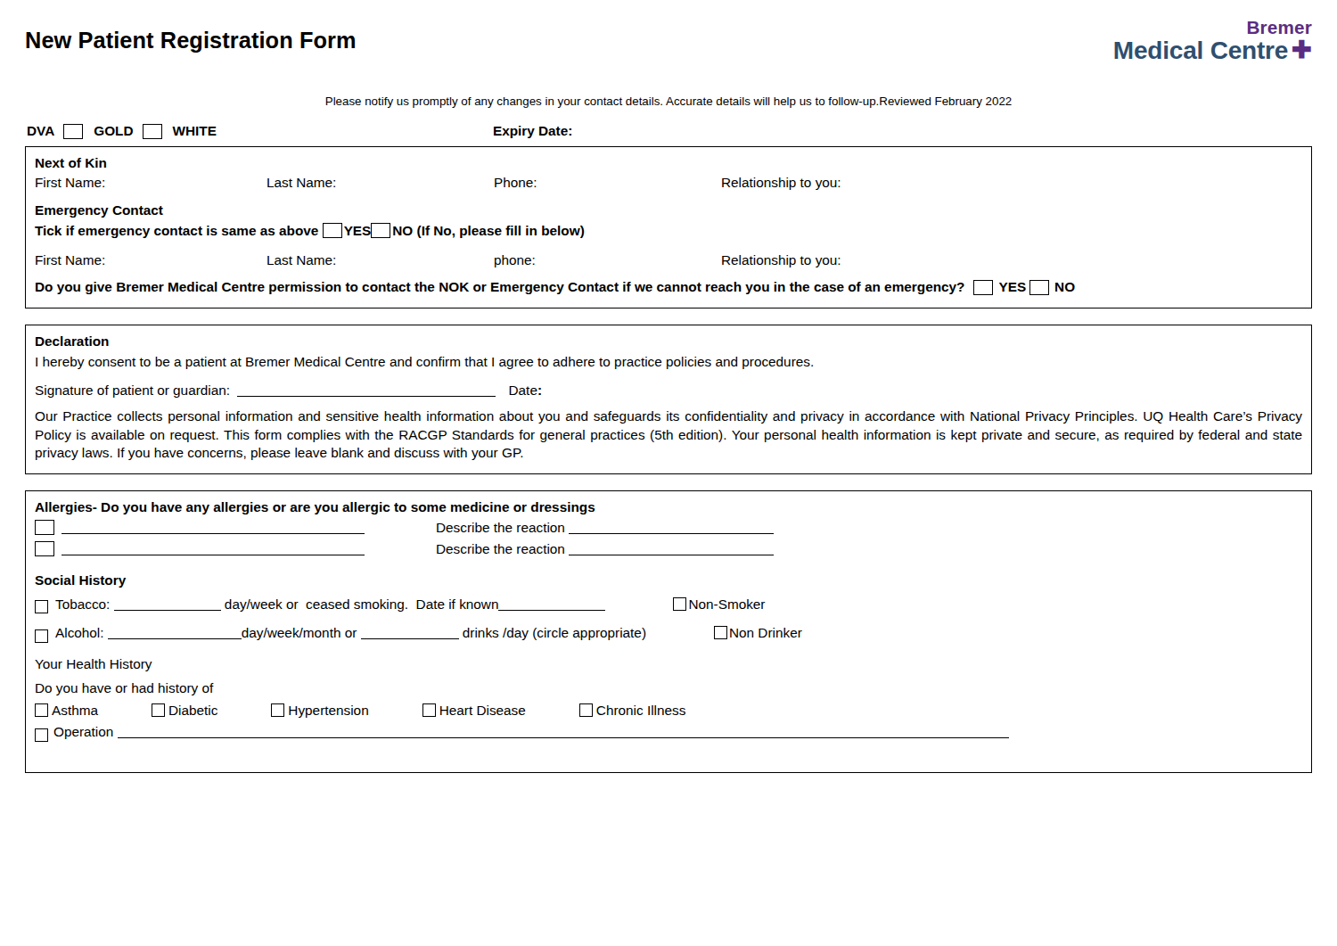New Patient Registration Form
Bremer
Medical Centre✚
Please notify us promptly of any changes in your contact details. Accurate details will help us to follow-up.Reviewed February 2022
DVA GOLD WHITE Expiry Date:
Next of Kin
First Name: Last Name: Phone: Relationship to you:
Emergency Contact
Tick if emergency contact is same as above YES NO (If No, please fill in below)
First Name: Last Name: phone: Relationship to you:
Do you give Bremer Medical Centre permission to contact the NOK or Emergency Contact if we cannot reach you in the case of an emergency? YES NO
Declaration
I hereby consent to be a patient at Bremer Medical Centre and confirm that I agree to adhere to practice policies and procedures.
Signature of patient or guardian: Date:
Our Practice collects personal information and sensitive health information about you and safeguards its confidentiality and privacy in accordance with National Privacy Principles. UQ Health Care’s Privacy Policy is available on request. This form complies with the RACGP Standards for general practices (5th edition). Your personal health information is kept private and secure, as required by federal and state privacy laws. If you have concerns, please leave blank and discuss with your GP.
Allergies- Do you have any allergies or are you allergic to some medicine or dressings
Describe the reaction
Describe the reaction
Social History
Tobacco: day/week or ceased smoking. Date if known Non-Smoker
Alcohol: day/week/month or drinks /day (circle appropriate) Non Drinker
Your Health History
Do you have or had history of
Asthma Diabetic Hypertension Heart Disease Chronic Illness
Operation